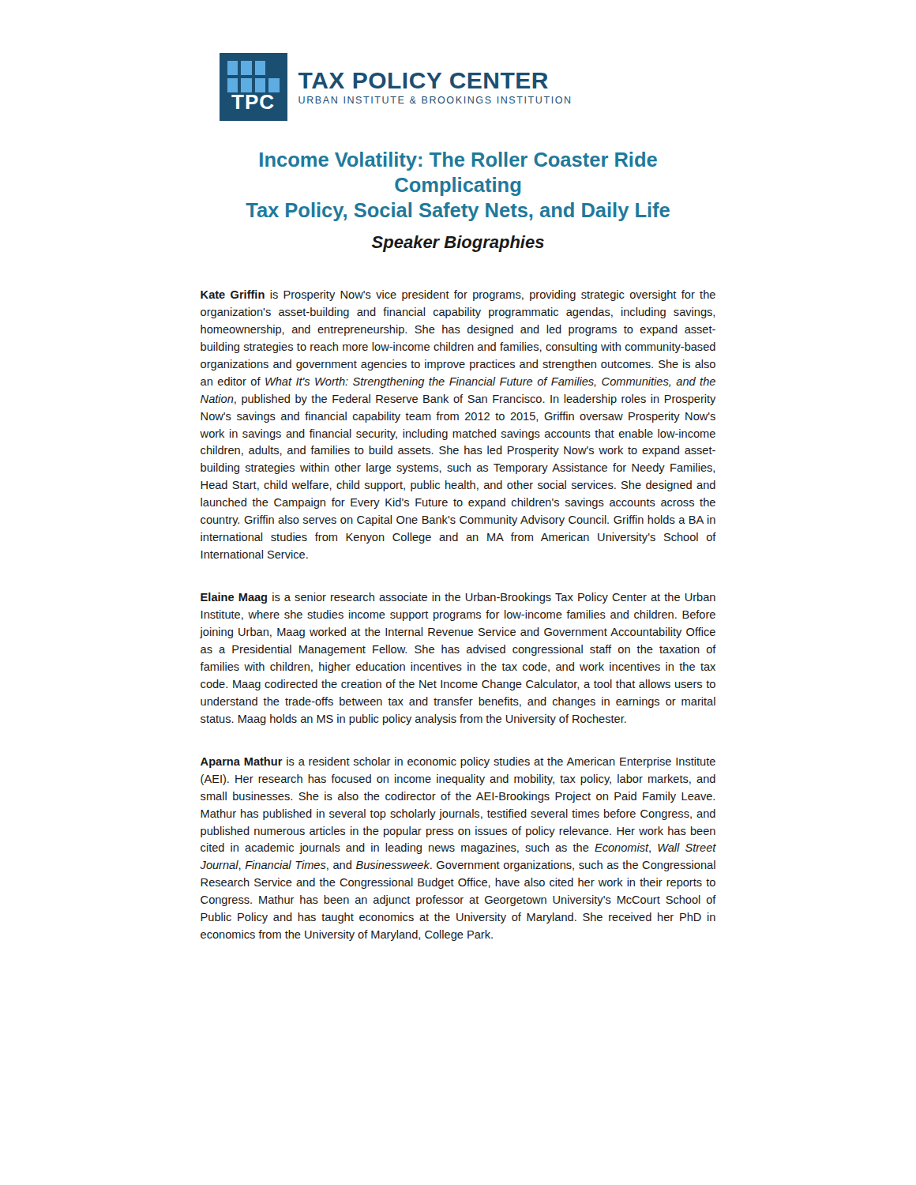TPC
TAX POLICY CENTER
URBAN INSTITUTE & BROOKINGS INSTITUTION
Income Volatility: The Roller Coaster Ride Complicating
Tax Policy, Social Safety Nets, and Daily Life
Speaker Biographies
Kate Griffin is Prosperity Now's vice president for programs, providing strategic oversight for the organization's asset-building and financial capability programmatic agendas, including savings, homeownership, and entrepreneurship. She has designed and led programs to expand asset-building strategies to reach more low-income children and families, consulting with community-based organizations and government agencies to improve practices and strengthen outcomes. She is also an editor of What It's Worth: Strengthening the Financial Future of Families, Communities, and the Nation, published by the Federal Reserve Bank of San Francisco. In leadership roles in Prosperity Now's savings and financial capability team from 2012 to 2015, Griffin oversaw Prosperity Now's work in savings and financial security, including matched savings accounts that enable low-income children, adults, and families to build assets. She has led Prosperity Now's work to expand asset-building strategies within other large systems, such as Temporary Assistance for Needy Families, Head Start, child welfare, child support, public health, and other social services. She designed and launched the Campaign for Every Kid's Future to expand children's savings accounts across the country. Griffin also serves on Capital One Bank's Community Advisory Council. Griffin holds a BA in international studies from Kenyon College and an MA from American University's School of International Service.
Elaine Maag is a senior research associate in the Urban-Brookings Tax Policy Center at the Urban Institute, where she studies income support programs for low-income families and children. Before joining Urban, Maag worked at the Internal Revenue Service and Government Accountability Office as a Presidential Management Fellow. She has advised congressional staff on the taxation of families with children, higher education incentives in the tax code, and work incentives in the tax code. Maag codirected the creation of the Net Income Change Calculator, a tool that allows users to understand the trade-offs between tax and transfer benefits, and changes in earnings or marital status. Maag holds an MS in public policy analysis from the University of Rochester.
Aparna Mathur is a resident scholar in economic policy studies at the American Enterprise Institute (AEI). Her research has focused on income inequality and mobility, tax policy, labor markets, and small businesses. She is also the codirector of the AEI-Brookings Project on Paid Family Leave. Mathur has published in several top scholarly journals, testified several times before Congress, and published numerous articles in the popular press on issues of policy relevance. Her work has been cited in academic journals and in leading news magazines, such as the Economist, Wall Street Journal, Financial Times, and Businessweek. Government organizations, such as the Congressional Research Service and the Congressional Budget Office, have also cited her work in their reports to Congress. Mathur has been an adjunct professor at Georgetown University's McCourt School of Public Policy and has taught economics at the University of Maryland. She received her PhD in economics from the University of Maryland, College Park.